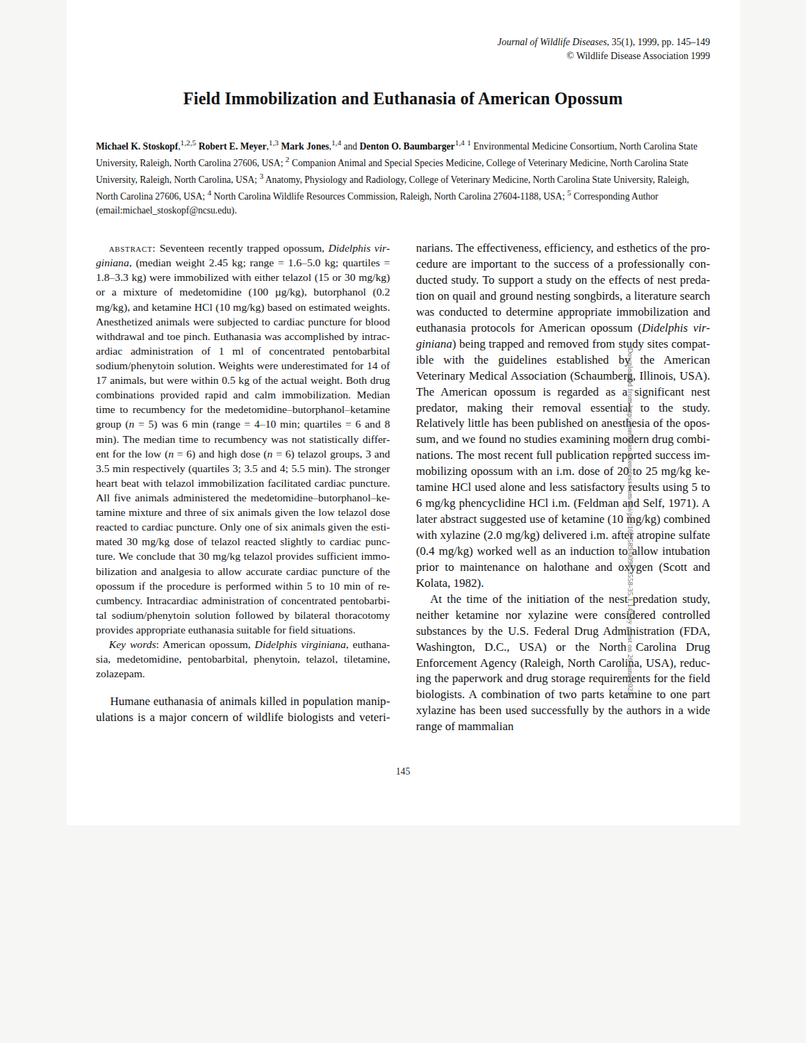Downloaded from http://meridian.allenpress.com/doi/pdf/10.7589/0090-3558-35.1.145 by guest on 26 June 2022
Journal of Wildlife Diseases, 35(1), 1999, pp. 145–149
© Wildlife Disease Association 1999
Field Immobilization and Euthanasia of American Opossum
Michael K. Stoskopf,1,2,5 Robert E. Meyer,1,3 Mark Jones,1,4 and Denton O. Baumbarger1,4 1 Environmental Medicine Consortium, North Carolina State University, Raleigh, North Carolina 27606, USA; 2 Companion Animal and Special Species Medicine, College of Veterinary Medicine, North Carolina State University, Raleigh, North Carolina, USA; 3 Anatomy, Physiology and Radiology, College of Veterinary Medicine, North Carolina State University, Raleigh, North Carolina 27606, USA; 4 North Carolina Wildlife Resources Commission, Raleigh, North Carolina 27604-1188, USA; 5 Corresponding Author (email:michael_stoskopf@ncsu.edu).
abstract: Seventeen recently trapped opossum, Didelphis virginiana, (median weight 2.45 kg; range = 1.6–5.0 kg; quartiles = 1.8–3.3 kg) were immobilized with either telazol (15 or 30 mg/kg) or a mixture of medetomidine (100 µg/kg), butorphanol (0.2 mg/kg), and ketamine HCl (10 mg/kg) based on estimated weights. Anesthetized animals were subjected to cardiac puncture for blood withdrawal and toe pinch. Euthanasia was accomplished by intracardiac administration of 1 ml of concentrated pentobarbital sodium/phenytoin solution. Weights were underestimated for 14 of 17 animals, but were within 0.5 kg of the actual weight. Both drug combinations provided rapid and calm immobilization. Median time to recumbency for the medetomidine–butorphanol–ketamine group (n = 5) was 6 min (range = 4–10 min; quartiles = 6 and 8 min). The median time to recumbency was not statistically different for the low (n = 6) and high dose (n = 6) telazol groups, 3 and 3.5 min respectively (quartiles 3; 3.5 and 4; 5.5 min). The stronger heart beat with telazol immobilization facilitated cardiac puncture. All five animals administered the medetomidine–butorphanol–ketamine mixture and three of six animals given the low telazol dose reacted to cardiac puncture. Only one of six animals given the estimated 30 mg/kg dose of telazol reacted slightly to cardiac puncture. We conclude that 30 mg/kg telazol provides sufficient immobilization and analgesia to allow accurate cardiac puncture of the opossum if the procedure is performed within 5 to 10 min of recumbency. Intracardiac administration of concentrated pentobarbital sodium/phenytoin solution followed by bilateral thoracotomy provides appropriate euthanasia suitable for field situations.
Key words: American opossum, Didelphis virginiana, euthanasia, medetomidine, pentobarbital, phenytoin, telazol, tiletamine, zolazepam.
Humane euthanasia of animals killed in population manipulations is a major concern of wildlife biologists and veterinarians. The effectiveness, efficiency, and esthetics of the procedure are important to the success of a professionally conducted study. To support a study on the effects of nest predation on quail and ground nesting songbirds, a literature search was conducted to determine appropriate immobilization and euthanasia protocols for American opossum (Didelphis virginiana) being trapped and removed from study sites compatible with the guidelines established by the American Veterinary Medical Association (Schaumberg, Illinois, USA). The American opossum is regarded as a significant nest predator, making their removal essential to the study. Relatively little has been published on anesthesia of the opossum, and we found no studies examining modern drug combinations. The most recent full publication reported success immobilizing opossum with an i.m. dose of 20 to 25 mg/kg ketamine HCl used alone and less satisfactory results using 5 to 6 mg/kg phencyclidine HCl i.m. (Feldman and Self, 1971). A later abstract suggested use of ketamine (10 mg/kg) combined with xylazine (2.0 mg/kg) delivered i.m. after atropine sulfate (0.4 mg/kg) worked well as an induction to allow intubation prior to maintenance on halothane and oxygen (Scott and Kolata, 1982).
At the time of the initiation of the nest predation study, neither ketamine nor xylazine were considered controlled substances by the U.S. Federal Drug Administration (FDA, Washington, D.C., USA) or the North Carolina Drug Enforcement Agency (Raleigh, North Carolina, USA), reducing the paperwork and drug storage requirements for the field biologists. A combination of two parts ketamine to one part xylazine has been used successfully by the authors in a wide range of mammalian
145